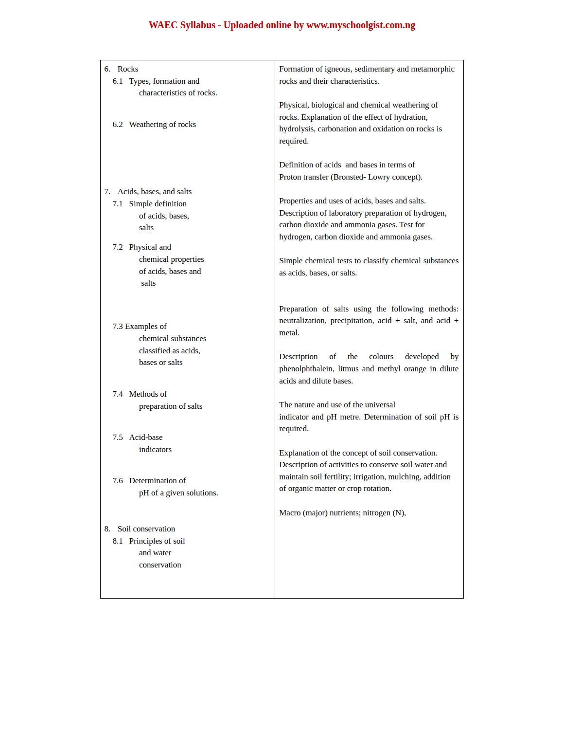WAEC Syllabus - Uploaded online by www.myschoolgist.com.ng
| 6. Rocks 6.1 Types, formation and characteristics of rocks. 6.2 Weathering of rocks 7. Acids, bases, and salts 7.1 Simple definition of acids, bases, salts 7.2 Physical and chemical properties of acids, bases and salts 7.3 Examples of chemical substances classified as acids, bases or salts 7.4 Methods of preparation of salts 7.5 Acid-base indicators 7.6 Determination of pH of a given solutions. 8. Soil conservation 8.1 Principles of soil and water conservation | Formation of igneous, sedimentary and metamorphic rocks and their characteristics. Physical, biological and chemical weathering of rocks. Explanation of the effect of hydration, hydrolysis, carbonation and oxidation on rocks is required. Definition of acids and bases in terms of Proton transfer (Bronsted- Lowry concept). Properties and uses of acids, bases and salts. Description of laboratory preparation of hydrogen, carbon dioxide and ammonia gases. Test for hydrogen, carbon dioxide and ammonia gases. Simple chemical tests to classify chemical substances as acids, bases, or salts. Preparation of salts using the following methods: neutralization, precipitation, acid + salt, and acid + metal. Description of the colours developed by phenolphthalein, litmus and methyl orange in dilute acids and dilute bases. The nature and use of the universal indicator and pH metre. Determination of soil pH is required. Explanation of the concept of soil conservation. Description of activities to conserve soil water and maintain soil fertility; irrigation, mulching, addition of organic matter or crop rotation. Macro (major) nutrients; nitrogen (N), |